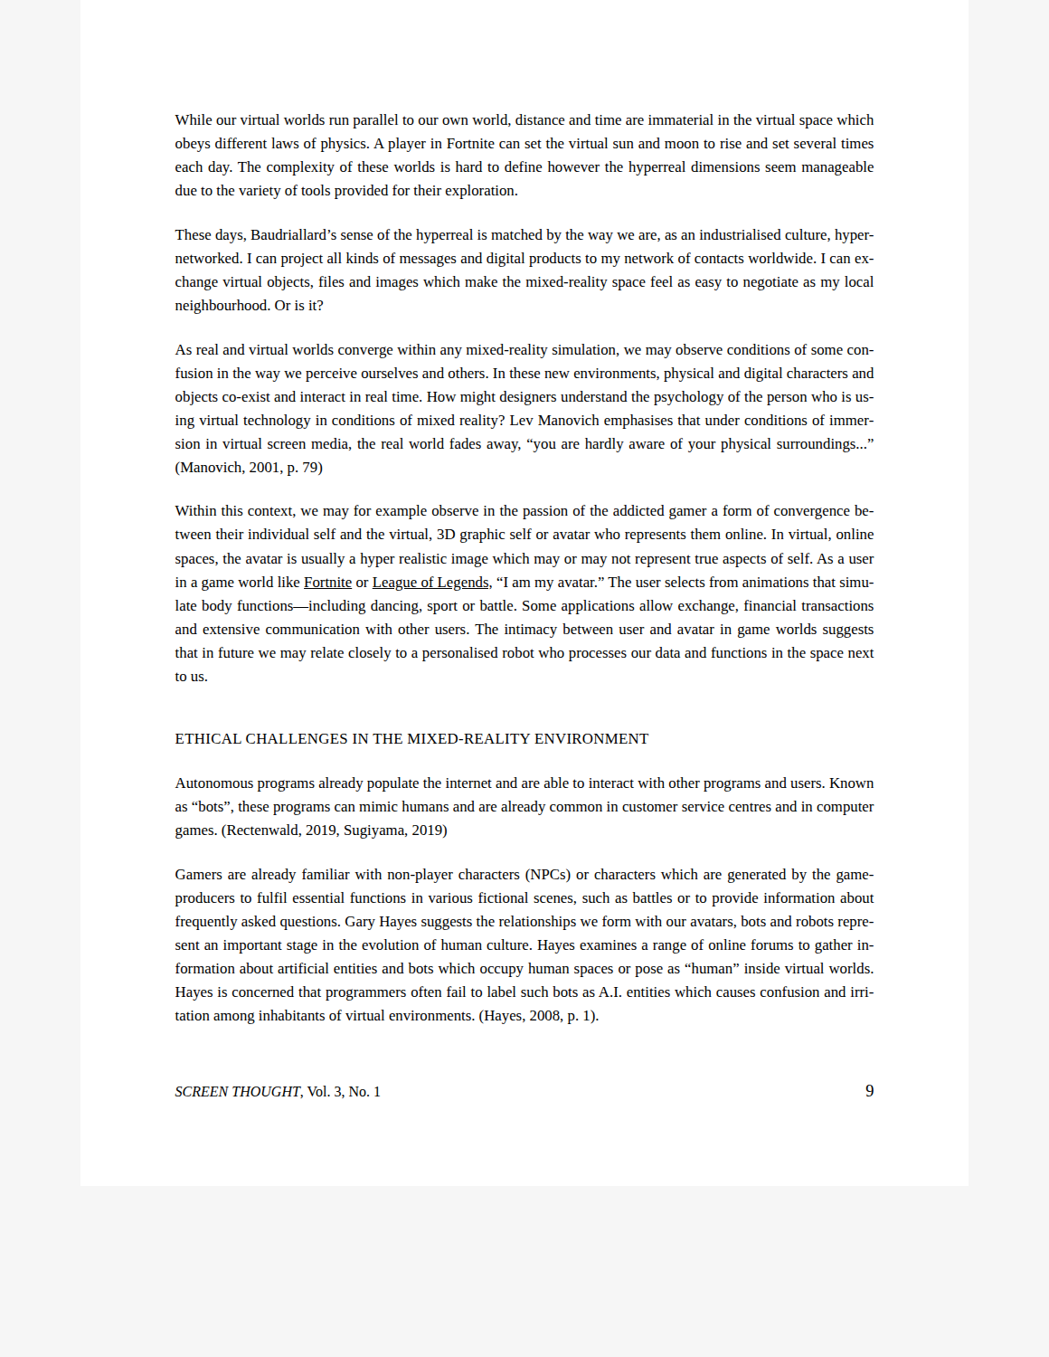While our virtual worlds run parallel to our own world, distance and time are immaterial in the virtual space which obeys different laws of physics. A player in Fortnite can set the virtual sun and moon to rise and set several times each day. The complexity of these worlds is hard to define however the hyperreal dimensions seem manageable due to the variety of tools provided for their exploration.
These days, Baudriallard’s sense of the hyperreal is matched by the way we are, as an industrialised culture, hyper-networked. I can project all kinds of messages and digital products to my network of contacts worldwide. I can exchange virtual objects, files and images which make the mixed-reality space feel as easy to negotiate as my local neighbourhood. Or is it?
As real and virtual worlds converge within any mixed-reality simulation, we may observe conditions of some confusion in the way we perceive ourselves and others. In these new environments, physical and digital characters and objects co-exist and interact in real time. How might designers understand the psychology of the person who is using virtual technology in conditions of mixed reality? Lev Manovich emphasises that under conditions of immersion in virtual screen media, the real world fades away, “you are hardly aware of your physical surroundings...” (Manovich, 2001, p. 79)
Within this context, we may for example observe in the passion of the addicted gamer a form of convergence between their individual self and the virtual, 3D graphic self or avatar who represents them online. In virtual, online spaces, the avatar is usually a hyper realistic image which may or may not represent true aspects of self. As a user in a game world like Fortnite or League of Legends, “I am my avatar.” The user selects from animations that simulate body functions—including dancing, sport or battle. Some applications allow exchange, financial transactions and extensive communication with other users. The intimacy between user and avatar in game worlds suggests that in future we may relate closely to a personalised robot who processes our data and functions in the space next to us.
Ethical challenges in the mixed-reality environment
Autonomous programs already populate the internet and are able to interact with other programs and users. Known as “bots”, these programs can mimic humans and are already common in customer service centres and in computer games. (Rectenwald, 2019, Sugiyama, 2019)
Gamers are already familiar with non-player characters (NPCs) or characters which are generated by the game-producers to fulfil essential functions in various fictional scenes, such as battles or to provide information about frequently asked questions. Gary Hayes suggests the relationships we form with our avatars, bots and robots represent an important stage in the evolution of human culture. Hayes examines a range of online forums to gather information about artificial entities and bots which occupy human spaces or pose as “human” inside virtual worlds. Hayes is concerned that programmers often fail to label such bots as A.I. entities which causes confusion and irritation among inhabitants of virtual environments. (Hayes, 2008, p. 1).
SCREEN THOUGHT, Vol. 3, No. 1 9